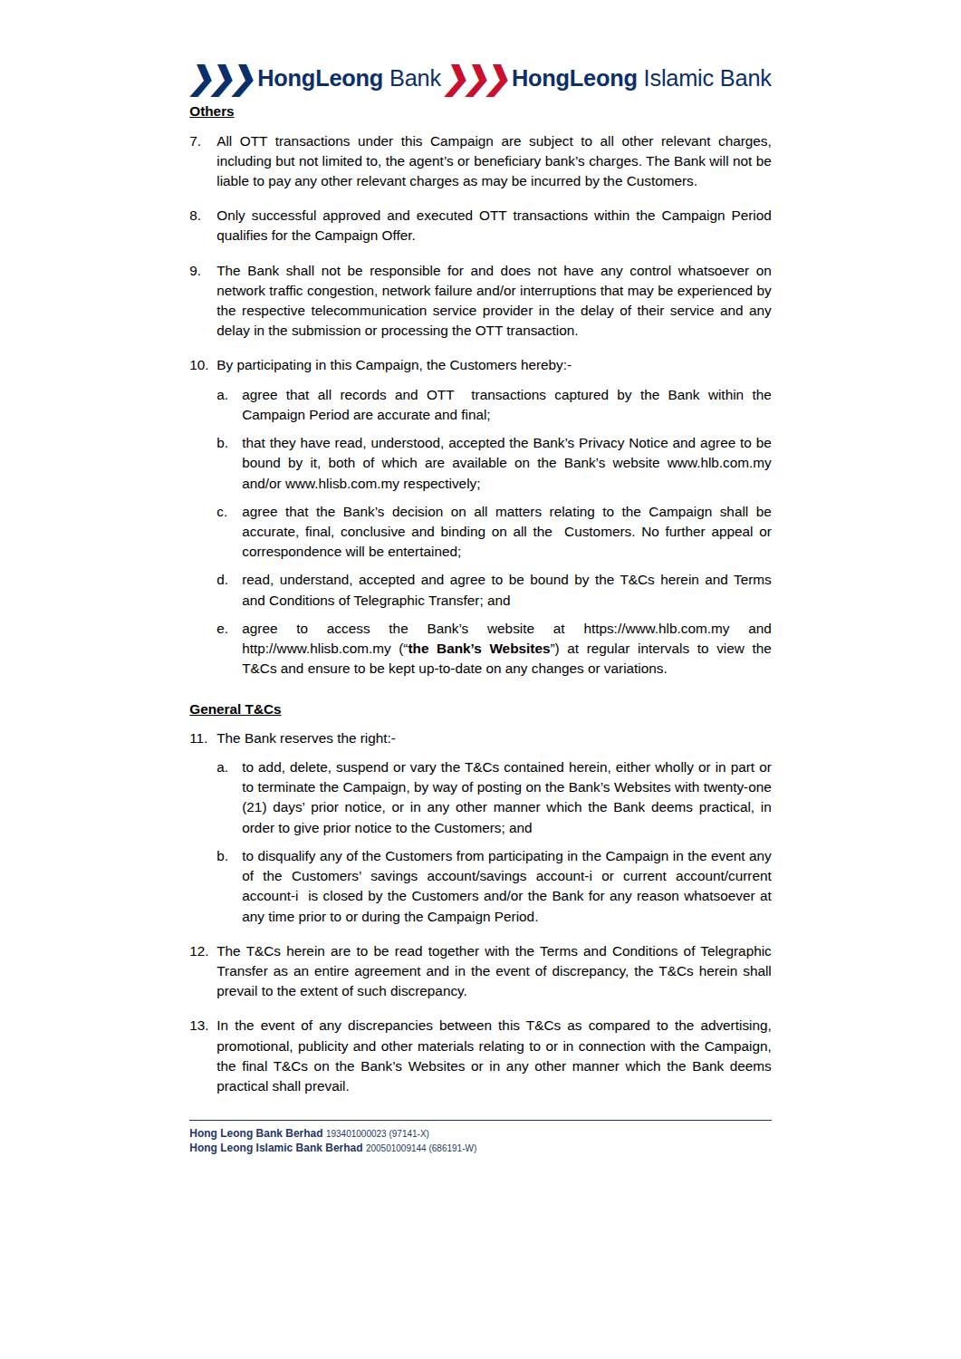❯❯❯ HongLeong Bank
❯❯❯ HongLeong Islamic Bank
Others
All OTT transactions under this Campaign are subject to all other relevant charges, including but not limited to, the agent’s or beneficiary bank’s charges. The Bank will not be liable to pay any other relevant charges as may be incurred by the Customers.
Only successful approved and executed OTT transactions within the Campaign Period qualifies for the Campaign Offer.
The Bank shall not be responsible for and does not have any control whatsoever on network traffic congestion, network failure and/or interruptions that may be experienced by the respective telecommunication service provider in the delay of their service and any delay in the submission or processing the OTT transaction.
By participating in this Campaign, the Customers hereby:-
agree that all records and OTT transactions captured by the Bank within the Campaign Period are accurate and final;
that they have read, understood, accepted the Bank’s Privacy Notice and agree to be bound by it, both of which are available on the Bank’s website www.hlb.com.my and/or www.hlisb.com.my respectively;
agree that the Bank’s decision on all matters relating to the Campaign shall be accurate, final, conclusive and binding on all the Customers. No further appeal or correspondence will be entertained;
read, understand, accepted and agree to be bound by the T&Cs herein and Terms and Conditions of Telegraphic Transfer; and
agree to access the Bank’s website at https://www.hlb.com.my and http://www.hlisb.com.my (“the Bank’s Websites”) at regular intervals to view the T&Cs and ensure to be kept up-to-date on any changes or variations.
General T&Cs
The Bank reserves the right:-
to add, delete, suspend or vary the T&Cs contained herein, either wholly or in part or to terminate the Campaign, by way of posting on the Bank’s Websites with twenty-one (21) days’ prior notice, or in any other manner which the Bank deems practical, in order to give prior notice to the Customers; and
to disqualify any of the Customers from participating in the Campaign in the event any of the Customers’ savings account/savings account-i or current account/current account-i is closed by the Customers and/or the Bank for any reason whatsoever at any time prior to or during the Campaign Period.
The T&Cs herein are to be read together with the Terms and Conditions of Telegraphic Transfer as an entire agreement and in the event of discrepancy, the T&Cs herein shall prevail to the extent of such discrepancy.
In the event of any discrepancies between this T&Cs as compared to the advertising, promotional, publicity and other materials relating to or in connection with the Campaign, the final T&Cs on the Bank’s Websites or in any other manner which the Bank deems practical shall prevail.
Hong Leong Bank Berhad 193401000023 (97141-X)
Hong Leong Islamic Bank Berhad 200501009144 (686191-W)